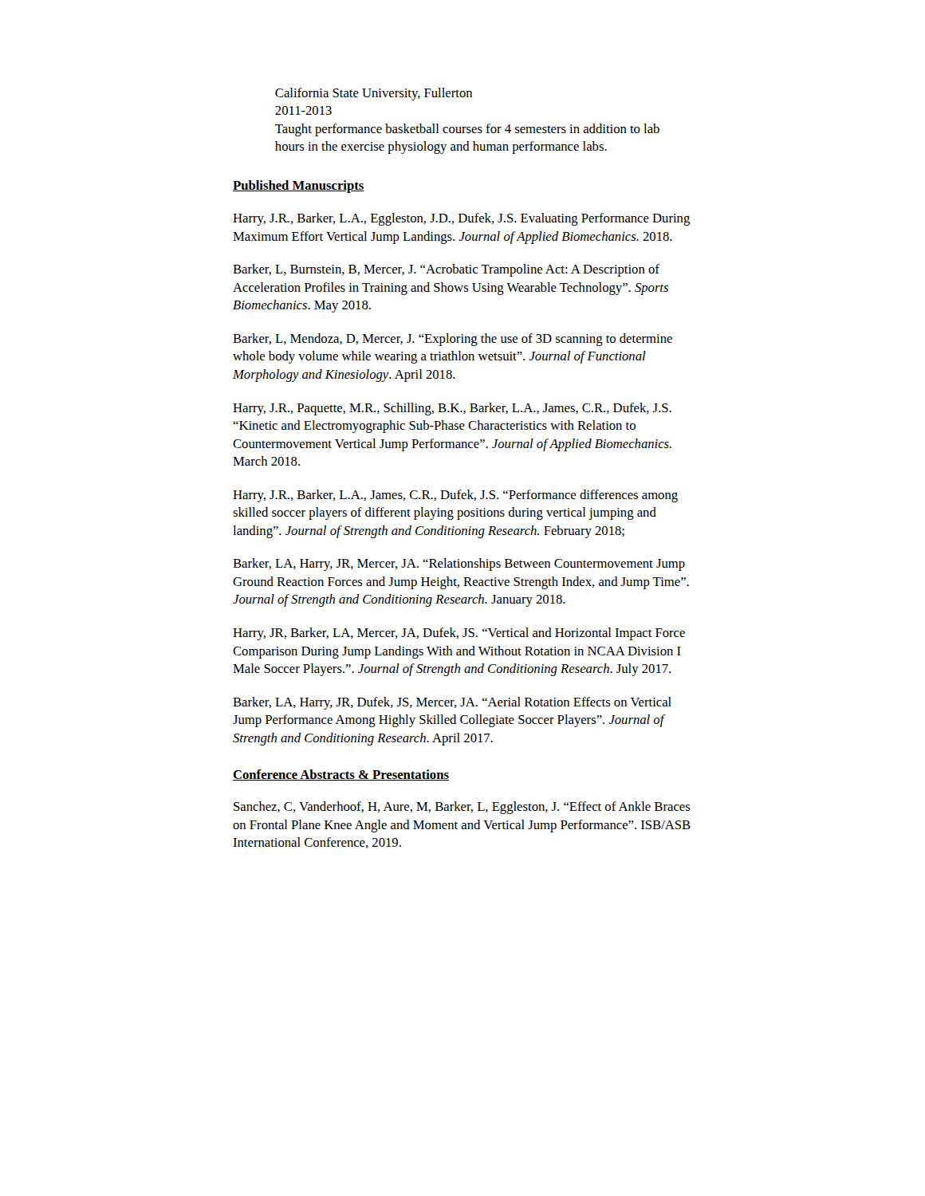California State University, Fullerton
2011-2013
Taught performance basketball courses for 4 semesters in addition to lab hours in the exercise physiology and human performance labs.
Published Manuscripts
Harry, J.R., Barker, L.A., Eggleston, J.D., Dufek, J.S. Evaluating Performance During Maximum Effort Vertical Jump Landings. Journal of Applied Biomechanics. 2018.
Barker, L, Burnstein, B, Mercer, J. “Acrobatic Trampoline Act: A Description of Acceleration Profiles in Training and Shows Using Wearable Technology”. Sports Biomechanics. May 2018.
Barker, L, Mendoza, D, Mercer, J. “Exploring the use of 3D scanning to determine whole body volume while wearing a triathlon wetsuit”. Journal of Functional Morphology and Kinesiology. April 2018.
Harry, J.R., Paquette, M.R., Schilling, B.K., Barker, L.A., James, C.R., Dufek, J.S. “Kinetic and Electromyographic Sub-Phase Characteristics with Relation to Countermovement Vertical Jump Performance”. Journal of Applied Biomechanics. March 2018.
Harry, J.R., Barker, L.A., James, C.R., Dufek, J.S. “Performance differences among skilled soccer players of different playing positions during vertical jumping and landing”. Journal of Strength and Conditioning Research. February 2018;
Barker, LA, Harry, JR, Mercer, JA. “Relationships Between Countermovement Jump Ground Reaction Forces and Jump Height, Reactive Strength Index, and Jump Time”. Journal of Strength and Conditioning Research. January 2018.
Harry, JR, Barker, LA, Mercer, JA, Dufek, JS. “Vertical and Horizontal Impact Force Comparison During Jump Landings With and Without Rotation in NCAA Division I Male Soccer Players.”. Journal of Strength and Conditioning Research. July 2017.
Barker, LA, Harry, JR, Dufek, JS, Mercer, JA. “Aerial Rotation Effects on Vertical Jump Performance Among Highly Skilled Collegiate Soccer Players”. Journal of Strength and Conditioning Research. April 2017.
Conference Abstracts & Presentations
Sanchez, C, Vanderhoof, H, Aure, M, Barker, L, Eggleston, J. “Effect of Ankle Braces on Frontal Plane Knee Angle and Moment and Vertical Jump Performance”. ISB/ASB International Conference, 2019.